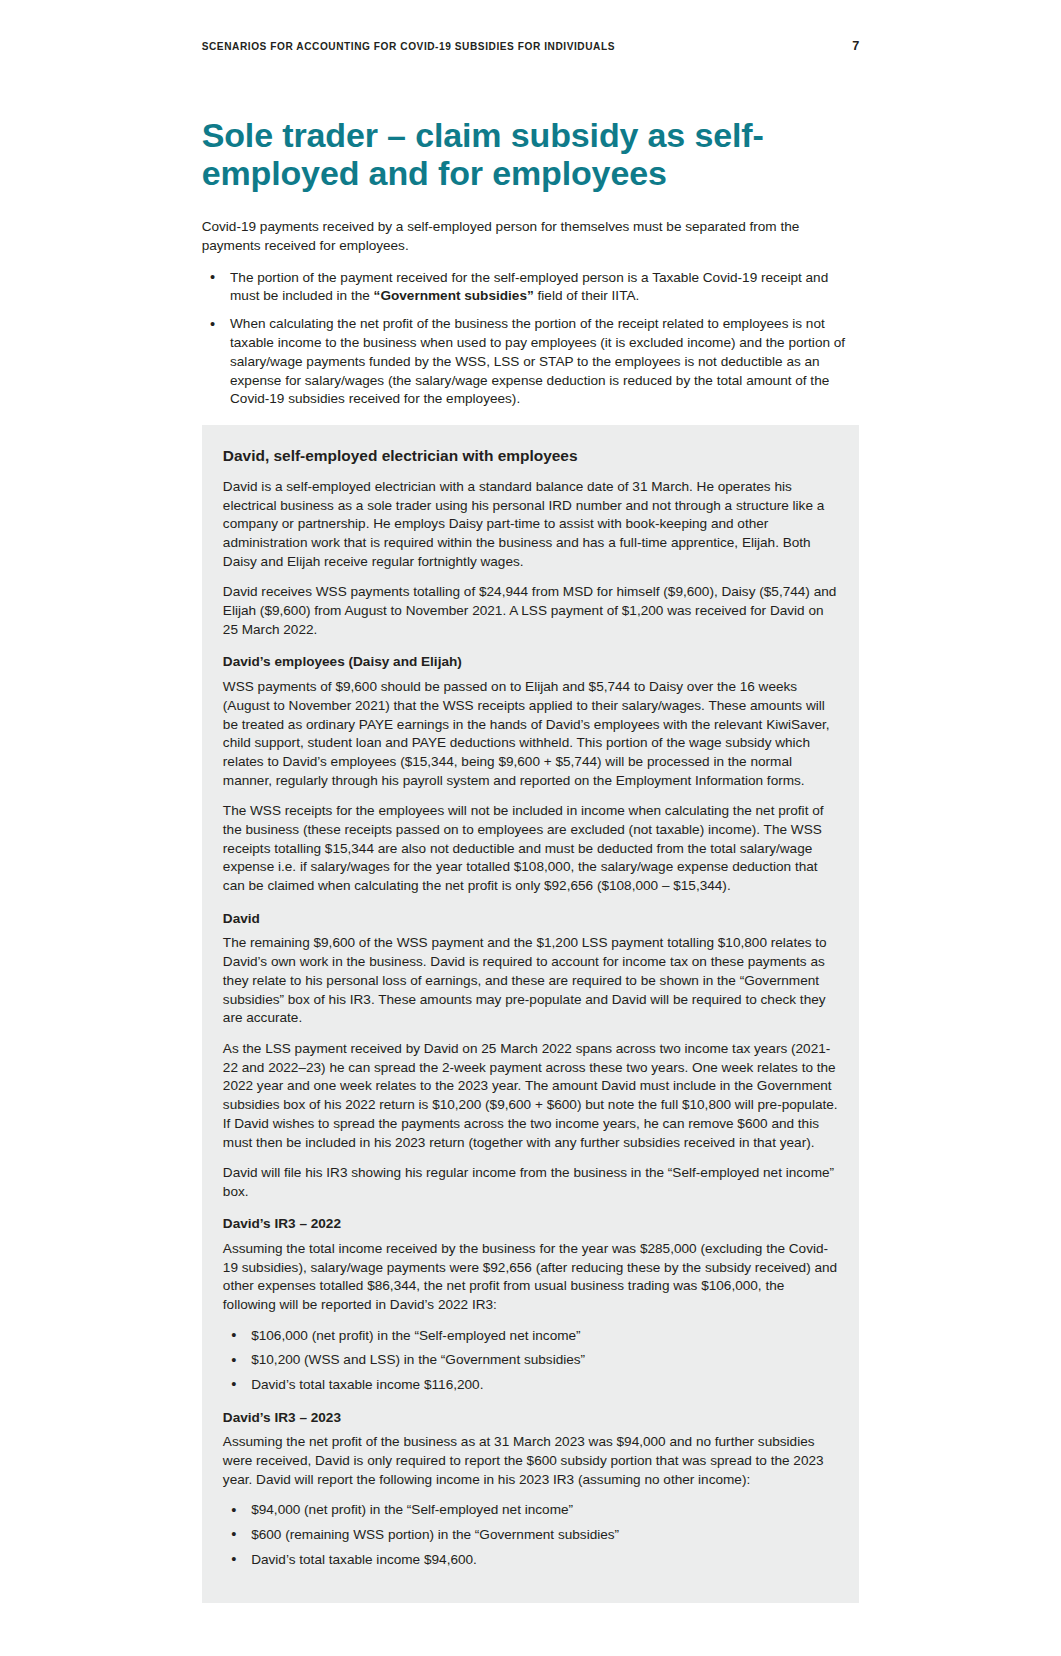Scenarios for accounting for Covid-19 subsidies for individuals
7
Sole trader – claim subsidy as self-employed and for employees
Covid-19 payments received by a self-employed person for themselves must be separated from the payments received for employees.
The portion of the payment received for the self-employed person is a Taxable Covid-19 receipt and must be included in the “Government subsidies” field of their IITA.
When calculating the net profit of the business the portion of the receipt related to employees is not taxable income to the business when used to pay employees (it is excluded income) and the portion of salary/wage payments funded by the WSS, LSS or STAP to the employees is not deductible as an expense for salary/wages (the salary/wage expense deduction is reduced by the total amount of the Covid-19 subsidies received for the employees).
David, self-employed electrician with employees
David is a self-employed electrician with a standard balance date of 31 March. He operates his electrical business as a sole trader using his personal IRD number and not through a structure like a company or partnership. He employs Daisy part-time to assist with book-keeping and other administration work that is required within the business and has a full-time apprentice, Elijah. Both Daisy and Elijah receive regular fortnightly wages.
David receives WSS payments totalling of $24,944 from MSD for himself ($9,600), Daisy ($5,744) and Elijah ($9,600) from August to November 2021. A LSS payment of $1,200 was received for David on 25 March 2022.
David’s employees (Daisy and Elijah)
WSS payments of $9,600 should be passed on to Elijah and $5,744 to Daisy over the 16 weeks (August to November 2021) that the WSS receipts applied to their salary/wages. These amounts will be treated as ordinary PAYE earnings in the hands of David’s employees with the relevant KiwiSaver, child support, student loan and PAYE deductions withheld. This portion of the wage subsidy which relates to David’s employees ($15,344, being $9,600 + $5,744) will be processed in the normal manner, regularly through his payroll system and reported on the Employment Information forms.
The WSS receipts for the employees will not be included in income when calculating the net profit of the business (these receipts passed on to employees are excluded (not taxable) income). The WSS receipts totalling $15,344 are also not deductible and must be deducted from the total salary/wage expense i.e. if salary/wages for the year totalled $108,000, the salary/wage expense deduction that can be claimed when calculating the net profit is only $92,656 ($108,000 – $15,344).
David
The remaining $9,600 of the WSS payment and the $1,200 LSS payment totalling $10,800 relates to David’s own work in the business. David is required to account for income tax on these payments as they relate to his personal loss of earnings, and these are required to be shown in the “Government subsidies” box of his IR3. These amounts may pre-populate and David will be required to check they are accurate.
As the LSS payment received by David on 25 March 2022 spans across two income tax years (2021-22 and 2022–23) he can spread the 2-week payment across these two years. One week relates to the 2022 year and one week relates to the 2023 year. The amount David must include in the Government subsidies box of his 2022 return is $10,200 ($9,600 + $600) but note the full $10,800 will pre-populate. If David wishes to spread the payments across the two income years, he can remove $600 and this must then be included in his 2023 return (together with any further subsidies received in that year).
David will file his IR3 showing his regular income from the business in the “Self-employed net income” box.
David’s IR3 – 2022
Assuming the total income received by the business for the year was $285,000 (excluding the Covid-19 subsidies), salary/wage payments were $92,656 (after reducing these by the subsidy received) and other expenses totalled $86,344, the net profit from usual business trading was $106,000, the following will be reported in David’s 2022 IR3:
$106,000 (net profit) in the “Self-employed net income”
$10,200 (WSS and LSS) in the “Government subsidies”
David’s total taxable income $116,200.
David’s IR3 – 2023
Assuming the net profit of the business as at 31 March 2023 was $94,000 and no further subsidies were received, David is only required to report the $600 subsidy portion that was spread to the 2023 year. David will report the following income in his 2023 IR3 (assuming no other income):
$94,000 (net profit) in the “Self-employed net income”
$600 (remaining WSS portion) in the “Government subsidies”
David’s total taxable income $94,600.